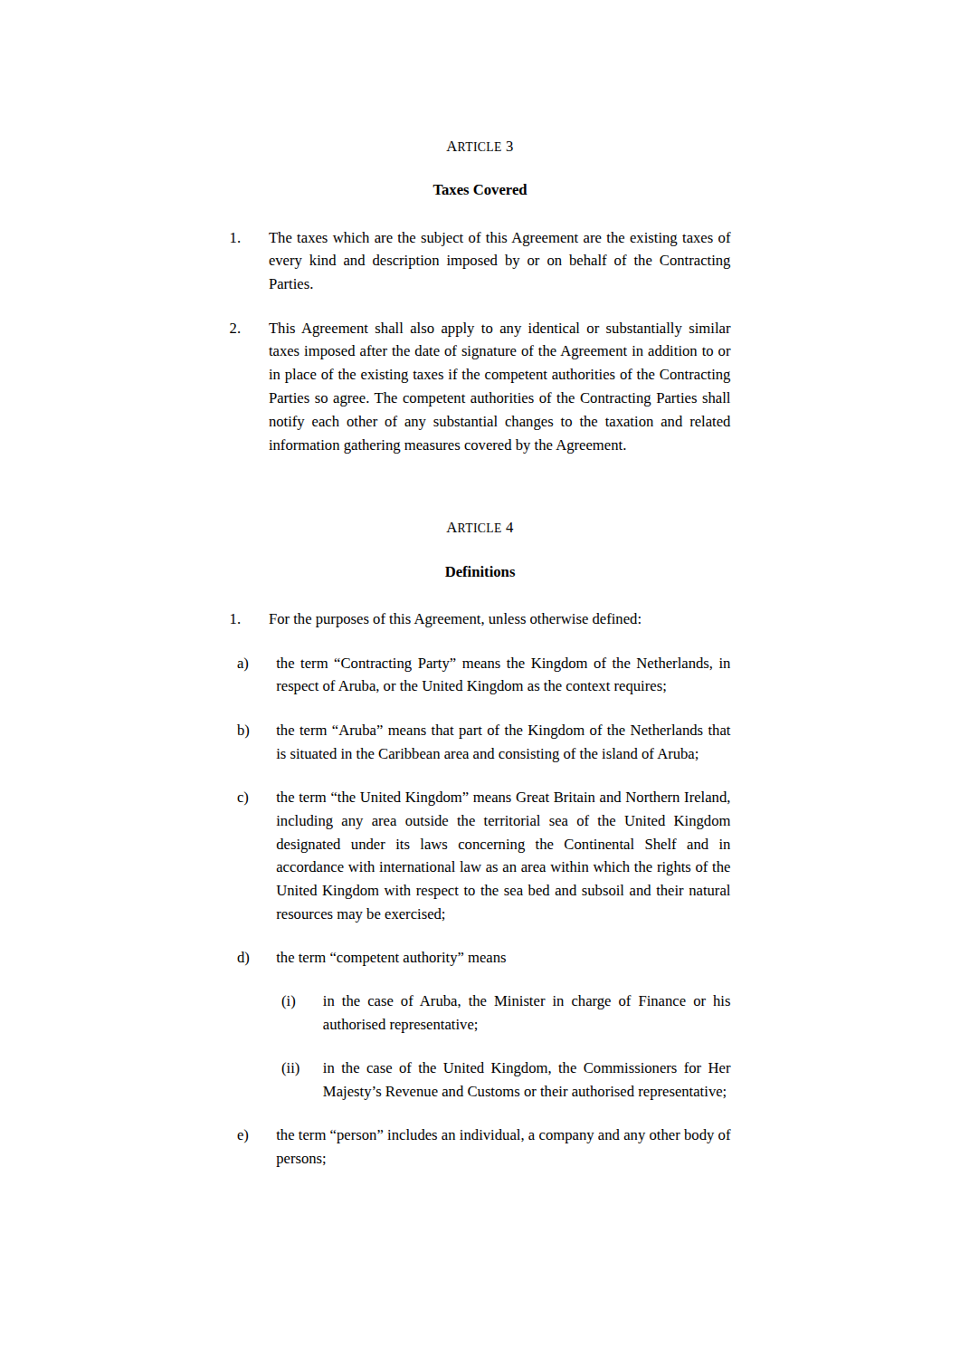ARTICLE 3
Taxes Covered
1. The taxes which are the subject of this Agreement are the existing taxes of every kind and description imposed by or on behalf of the Contracting Parties.
2. This Agreement shall also apply to any identical or substantially similar taxes imposed after the date of signature of the Agreement in addition to or in place of the existing taxes if the competent authorities of the Contracting Parties so agree. The competent authorities of the Contracting Parties shall notify each other of any substantial changes to the taxation and related information gathering measures covered by the Agreement.
ARTICLE 4
Definitions
1. For the purposes of this Agreement, unless otherwise defined:
a) the term “Contracting Party” means the Kingdom of the Netherlands, in respect of Aruba, or the United Kingdom as the context requires;
b) the term “Aruba” means that part of the Kingdom of the Netherlands that is situated in the Caribbean area and consisting of the island of Aruba;
c) the term “the United Kingdom” means Great Britain and Northern Ireland, including any area outside the territorial sea of the United Kingdom designated under its laws concerning the Continental Shelf and in accordance with international law as an area within which the rights of the United Kingdom with respect to the sea bed and subsoil and their natural resources may be exercised;
d) the term “competent authority” means
(i) in the case of Aruba, the Minister in charge of Finance or his authorised representative;
(ii) in the case of the United Kingdom, the Commissioners for Her Majesty’s Revenue and Customs or their authorised representative;
e) the term “person” includes an individual, a company and any other body of persons;